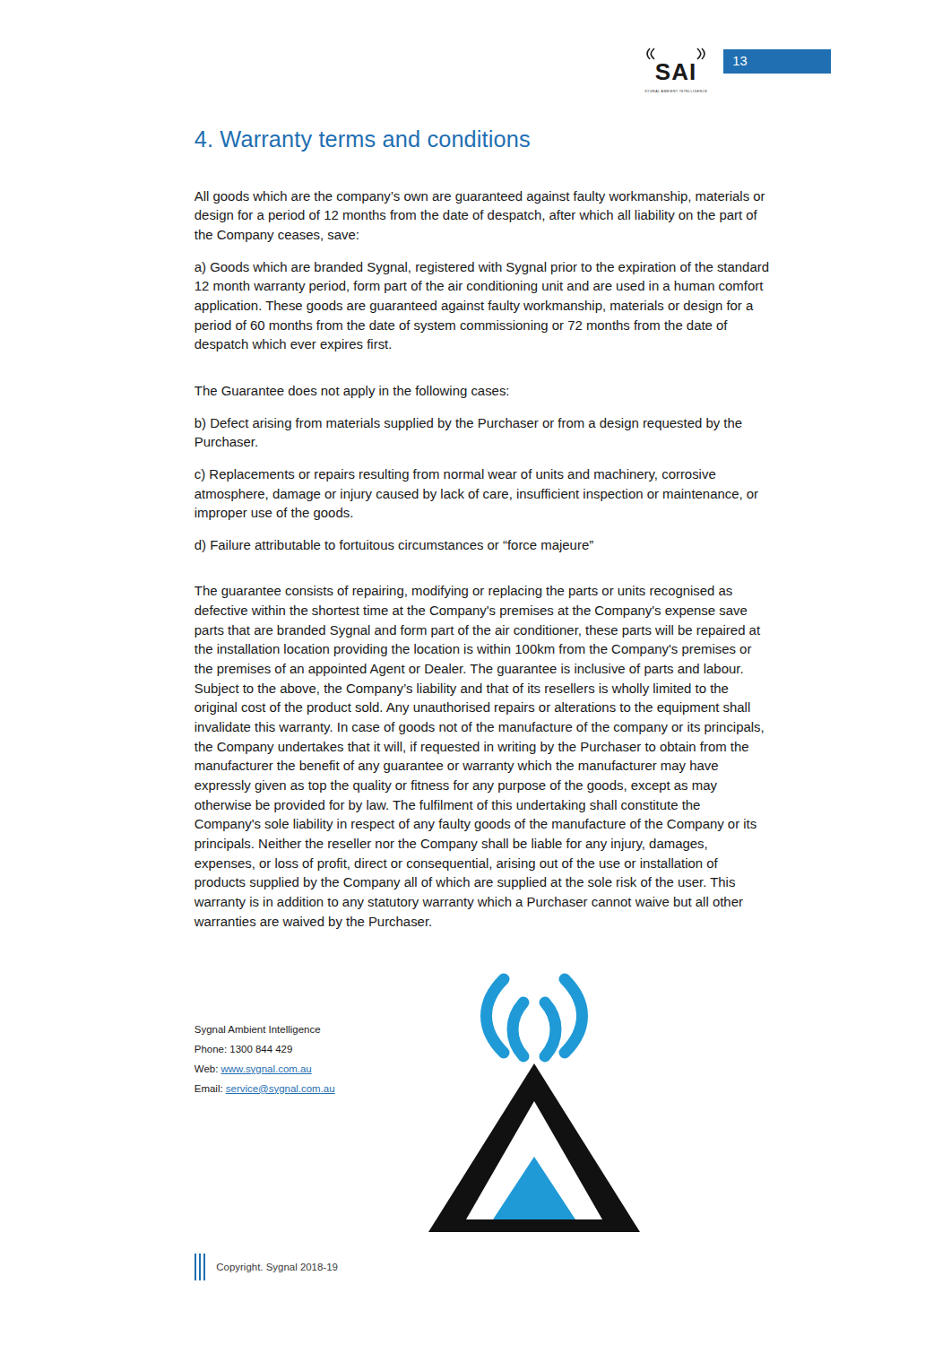SAI
Sygnal Ambient Intelligence
13
4. Warranty terms and conditions
All goods which are the company’s own are guaranteed against faulty workmanship, materials or design for a period of 12 months from the date of despatch, after which all liability on the part of the Company ceases, save:
a) Goods which are branded Sygnal, registered with Sygnal prior to the expiration of the standard 12 month warranty period, form part of the air conditioning unit and are used in a human comfort application. These goods are guaranteed against faulty workmanship, materials or design for a period of 60 months from the date of system commissioning or 72 months from the date of despatch which ever expires first.
The Guarantee does not apply in the following cases:
b) Defect arising from materials supplied by the Purchaser or from a design requested by the Purchaser.
c) Replacements or repairs resulting from normal wear of units and machinery, corrosive atmosphere, damage or injury caused by lack of care, insufficient inspection or maintenance, or improper use of the goods.
d) Failure attributable to fortuitous circumstances or “force majeure”
The guarantee consists of repairing, modifying or replacing the parts or units recognised as defective within the shortest time at the Company's premises at the Company's expense save parts that are branded Sygnal and form part of the air conditioner, these parts will be repaired at the installation location providing the location is within 100km from the Company's premises or the premises of an appointed Agent or Dealer. The guarantee is inclusive of parts and labour. Subject to the above, the Company’s liability and that of its resellers is wholly limited to the original cost of the product sold. Any unauthorised repairs or alterations to the equipment shall invalidate this warranty. In case of goods not of the manufacture of the company or its principals, the Company undertakes that it will, if requested in writing by the Purchaser to obtain from the manufacturer the benefit of any guarantee or warranty which the manufacturer may have expressly given as top the quality or fitness for any purpose of the goods, except as may otherwise be provided for by law. The fulfilment of this undertaking shall constitute the Company's sole liability in respect of any faulty goods of the manufacture of the Company or its principals. Neither the reseller nor the Company shall be liable for any injury, damages, expenses, or loss of profit, direct or consequential, arising out of the use or installation of products supplied by the Company all of which are supplied at the sole risk of the user. This warranty is in addition to any statutory warranty which a Purchaser cannot waive but all other warranties are waived by the Purchaser.
Sygnal Ambient Intelligence
Phone: 1300 844 429
Web: www.sygnal.com.au
Email: service@sygnal.com.au
Copyright. Sygnal 2018-19